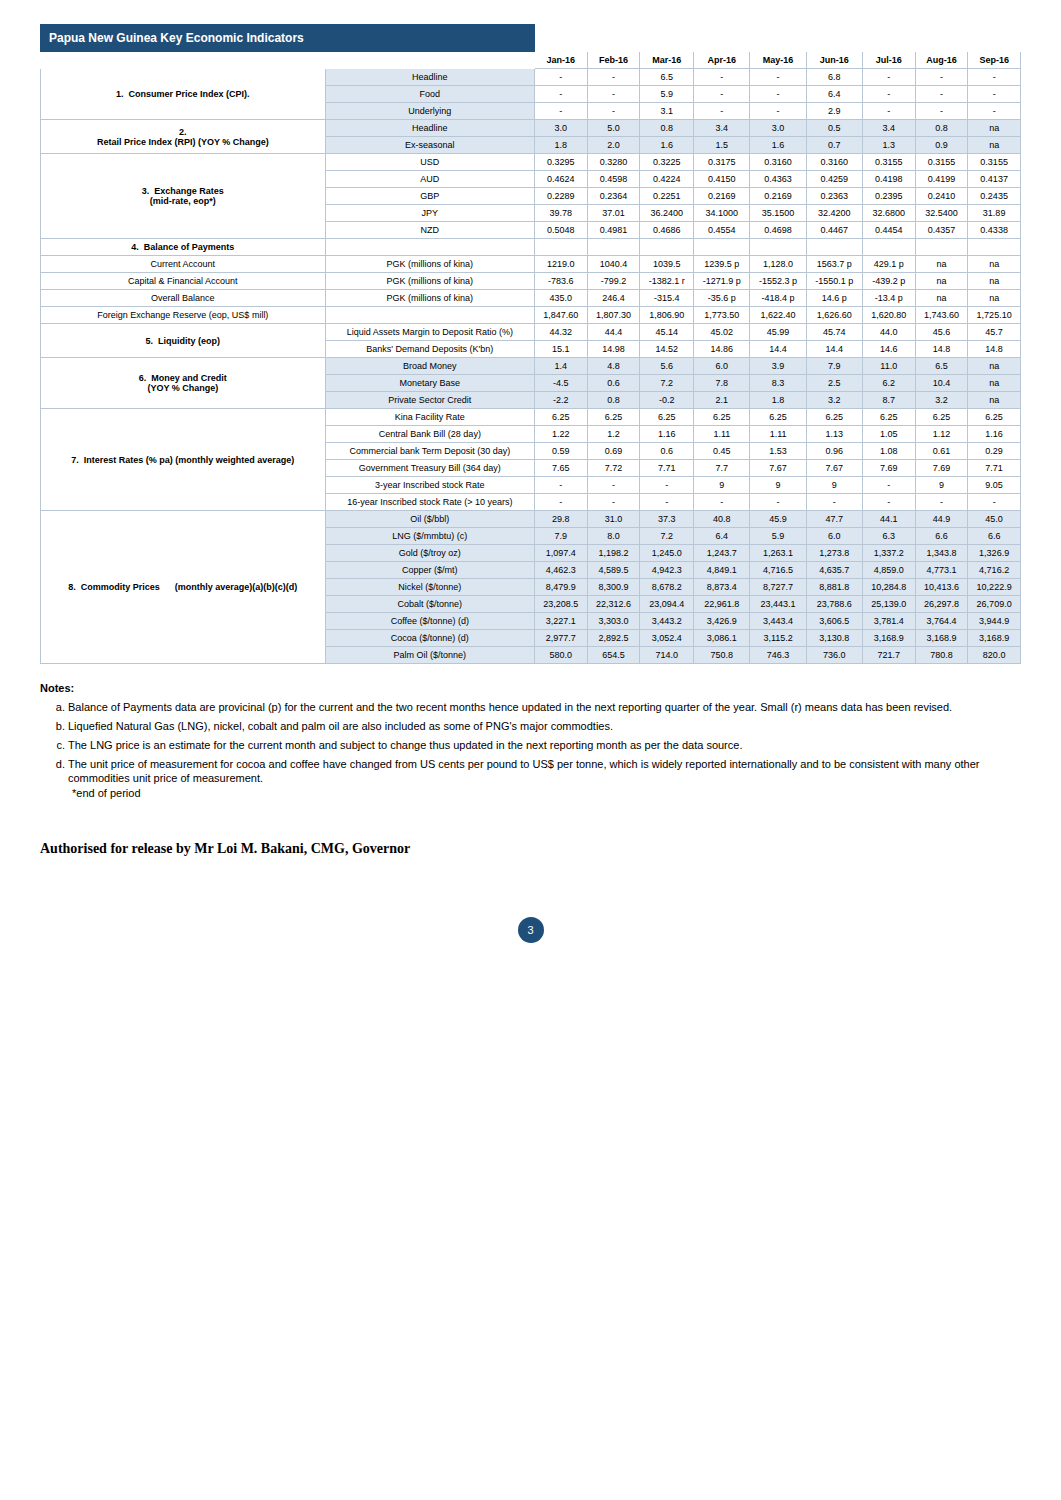| Papua New Guinea Key Economic Indicators | | | | | | | | | |
| --- | --- | --- | --- | --- | --- | --- | --- | --- | --- |
| | | Jan-16 | Feb-16 | Mar-16 | Apr-16 | May-16 | Jun-16 | Jul-16 | Aug-16 | Sep-16 |
| 1. Consumer Price Index (CPI). | Headline | - | - | 6.5 | - | - | 6.8 | - | - | - |
| Food | - | - | 5.9 | - | - | 6.4 | - | - | - |
| Underlying | - | - | 3.1 | - | - | 2.9 | - | - | - |
| 2. Retail Price Index (RPI) (YOY % Change) | Headline | 3.0 | 5.0 | 0.8 | 3.4 | 3.0 | 0.5 | 3.4 | 0.8 | na |
| Ex-seasonal | 1.8 | 2.0 | 1.6 | 1.5 | 1.6 | 0.7 | 1.3 | 0.9 | na |
| 3. Exchange Rates (mid-rate, eop*) | USD | 0.3295 | 0.3280 | 0.3225 | 0.3175 | 0.3160 | 0.3160 | 0.3155 | 0.3155 | 0.3155 |
| AUD | 0.4624 | 0.4598 | 0.4224 | 0.4150 | 0.4363 | 0.4259 | 0.4198 | 0.4199 | 0.4137 |
| GBP | 0.2289 | 0.2364 | 0.2251 | 0.2169 | 0.2169 | 0.2363 | 0.2395 | 0.2410 | 0.2435 |
| JPY | 39.78 | 37.01 | 36.2400 | 34.1000 | 35.1500 | 32.4200 | 32.6800 | 32.5400 | 31.89 |
| NZD | 0.5048 | 0.4981 | 0.4686 | 0.4554 | 0.4698 | 0.4467 | 0.4454 | 0.4357 | 0.4338 |
| 4. Balance of Payments | | | | | | | | | | |
| Current Account | PGK (millions of kina) | 1219.0 | 1040.4 | 1039.5 | 1239.5 p | 1,128.0 | 1563.7 p | 429.1 p | na | na |
| Capital & Financial Account | PGK (millions of kina) | -783.6 | -799.2 | -1382.1 r | -1271.9 p | -1552.3 p | -1550.1 p | -439.2 p | na | na |
| Overall Balance | PGK (millions of kina) | 435.0 | 246.4 | -315.4 | -35.6 p | -418.4 p | 14.6 p | -13.4 p | na | na |
| Foreign Exchange Reserve (eop, US$ mill) | | 1,847.60 | 1,807.30 | 1,806.90 | 1,773.50 | 1,622.40 | 1,626.60 | 1,620.80 | 1,743.60 | 1,725.10 |
| 5. Liquidity (eop) | Liquid Assets Margin to Deposit Ratio (%) | 44.32 | 44.4 | 45.14 | 45.02 | 45.99 | 45.74 | 44.0 | 45.6 | 45.7 |
| Banks' Demand Deposits (K'bn) | 15.1 | 14.98 | 14.52 | 14.86 | 14.4 | 14.4 | 14.6 | 14.8 | 14.8 |
| 6. Money and Credit (YOY % Change) | Broad Money | 1.4 | 4.8 | 5.6 | 6.0 | 3.9 | 7.9 | 11.0 | 6.5 | na |
| Monetary Base | -4.5 | 0.6 | 7.2 | 7.8 | 8.3 | 2.5 | 6.2 | 10.4 | na |
| Private Sector Credit | -2.2 | 0.8 | -0.2 | 2.1 | 1.8 | 3.2 | 8.7 | 3.2 | na |
| 7. Interest Rates (% pa) (monthly weighted average) | Kina Facility Rate | 6.25 | 6.25 | 6.25 | 6.25 | 6.25 | 6.25 | 6.25 | 6.25 | 6.25 |
| Central Bank Bill (28 day) | 1.22 | 1.2 | 1.16 | 1.11 | 1.11 | 1.13 | 1.05 | 1.12 | 1.16 |
| Commercial bank Term Deposit (30 day) | 0.59 | 0.69 | 0.6 | 0.45 | 1.53 | 0.96 | 1.08 | 0.61 | 0.29 |
| Government Treasury Bill (364 day) | 7.65 | 7.72 | 7.71 | 7.7 | 7.67 | 7.67 | 7.69 | 7.69 | 7.71 |
| 3-year Inscribed stock Rate | - | - | - | 9 | 9 | 9 | - | 9 | 9.05 |
| 16-year Inscribed stock Rate (> 10 years) | - | - | - | - | - | - | - | - | - |
| 8. Commodity Prices (monthly average)(a)(b)(c)(d) | Oil ($/bbl) | 29.8 | 31.0 | 37.3 | 40.8 | 45.9 | 47.7 | 44.1 | 44.9 | 45.0 |
| LNG ($/mmbtu) (c) | 7.9 | 8.0 | 7.2 | 6.4 | 5.9 | 6.0 | 6.3 | 6.6 | 6.6 |
| Gold ($/troy oz) | 1,097.4 | 1,198.2 | 1,245.0 | 1,243.7 | 1,263.1 | 1,273.8 | 1,337.2 | 1,343.8 | 1,326.9 |
| Copper ($/mt) | 4,462.3 | 4,589.5 | 4,942.3 | 4,849.1 | 4,716.5 | 4,635.7 | 4,859.0 | 4,773.1 | 4,716.2 |
| Nickel ($/tonne) | 8,479.9 | 8,300.9 | 8,678.2 | 8,873.4 | 8,727.7 | 8,881.8 | 10,284.8 | 10,413.6 | 10,222.9 |
| Cobalt ($/tonne) | 23,208.5 | 22,312.6 | 23,094.4 | 22,961.8 | 23,443.1 | 23,788.6 | 25,139.0 | 26,297.8 | 26,709.0 |
| Coffee ($/tonne) (d) | 3,227.1 | 3,303.0 | 3,443.2 | 3,426.9 | 3,443.4 | 3,606.5 | 3,781.4 | 3,764.4 | 3,944.9 |
| Cocoa ($/tonne) (d) | 2,977.7 | 2,892.5 | 3,052.4 | 3,086.1 | 3,115.2 | 3,130.8 | 3,168.9 | 3,168.9 | 3,168.9 |
| Palm Oil ($/tonne) | 580.0 | 654.5 | 714.0 | 750.8 | 746.3 | 736.0 | 721.7 | 780.8 | 820.0 |
Notes:
Balance of Payments data are provicinal (p) for the current and the two recent months hence updated in the next reporting quarter of the year. Small (r) means data has been revised.
Liquefied Natural Gas (LNG), nickel, cobalt and palm oil are also included as some of PNG's major commodties.
The LNG price is an estimate for the current month and subject to change thus updated in the next reporting month as per the data source.
The unit price of measurement for cocoa and coffee have changed from US cents per pound to US$ per tonne, which is widely reported internationally and to be consistent with many other commodities unit price of measurement.
*end of period
Authorised for release by Mr Loi M. Bakani, CMG, Governor
3